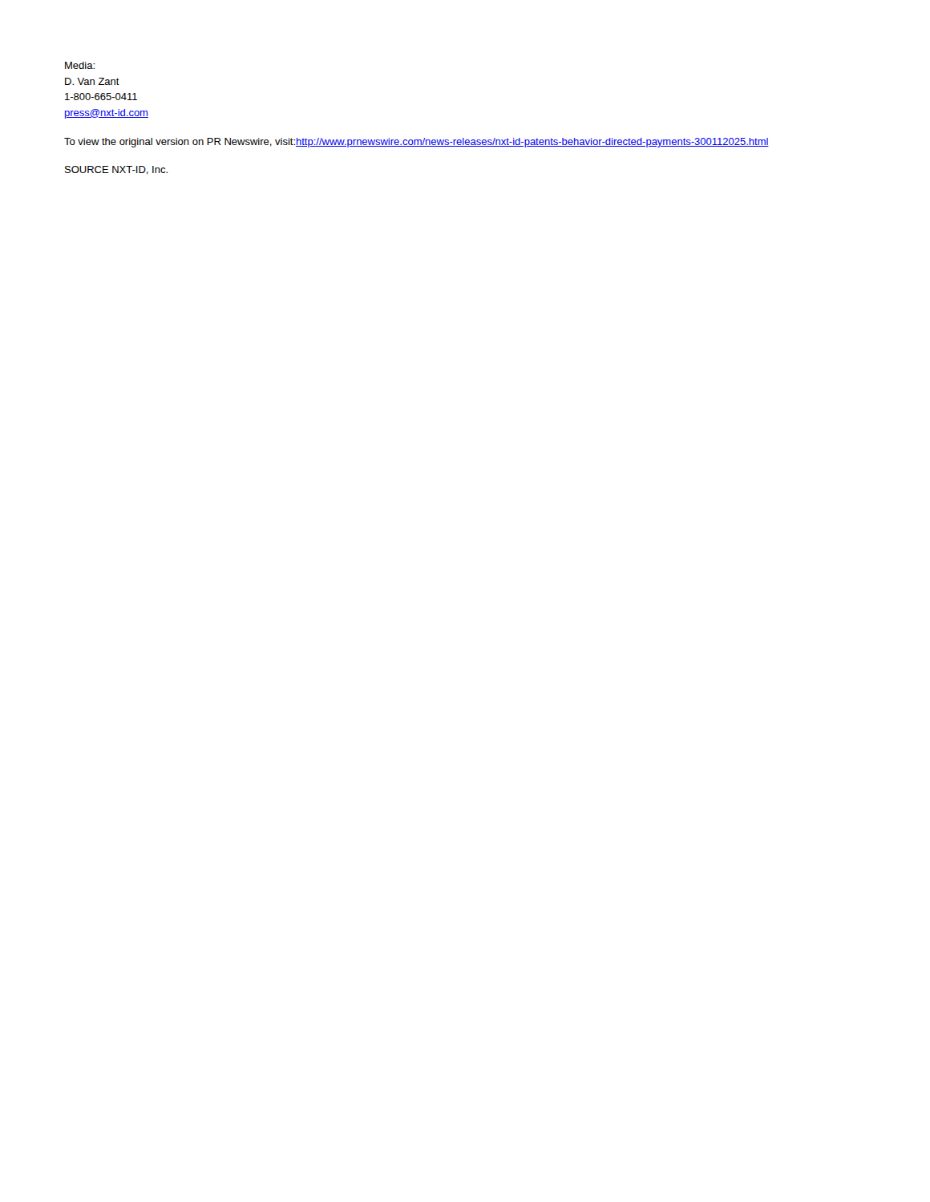Media:
D. Van Zant
1-800-665-0411
press@nxt-id.com
To view the original version on PR Newswire, visit:http://www.prnewswire.com/news-releases/nxt-id-patents-behavior-directed-payments-300112025.html
SOURCE NXT-ID, Inc.